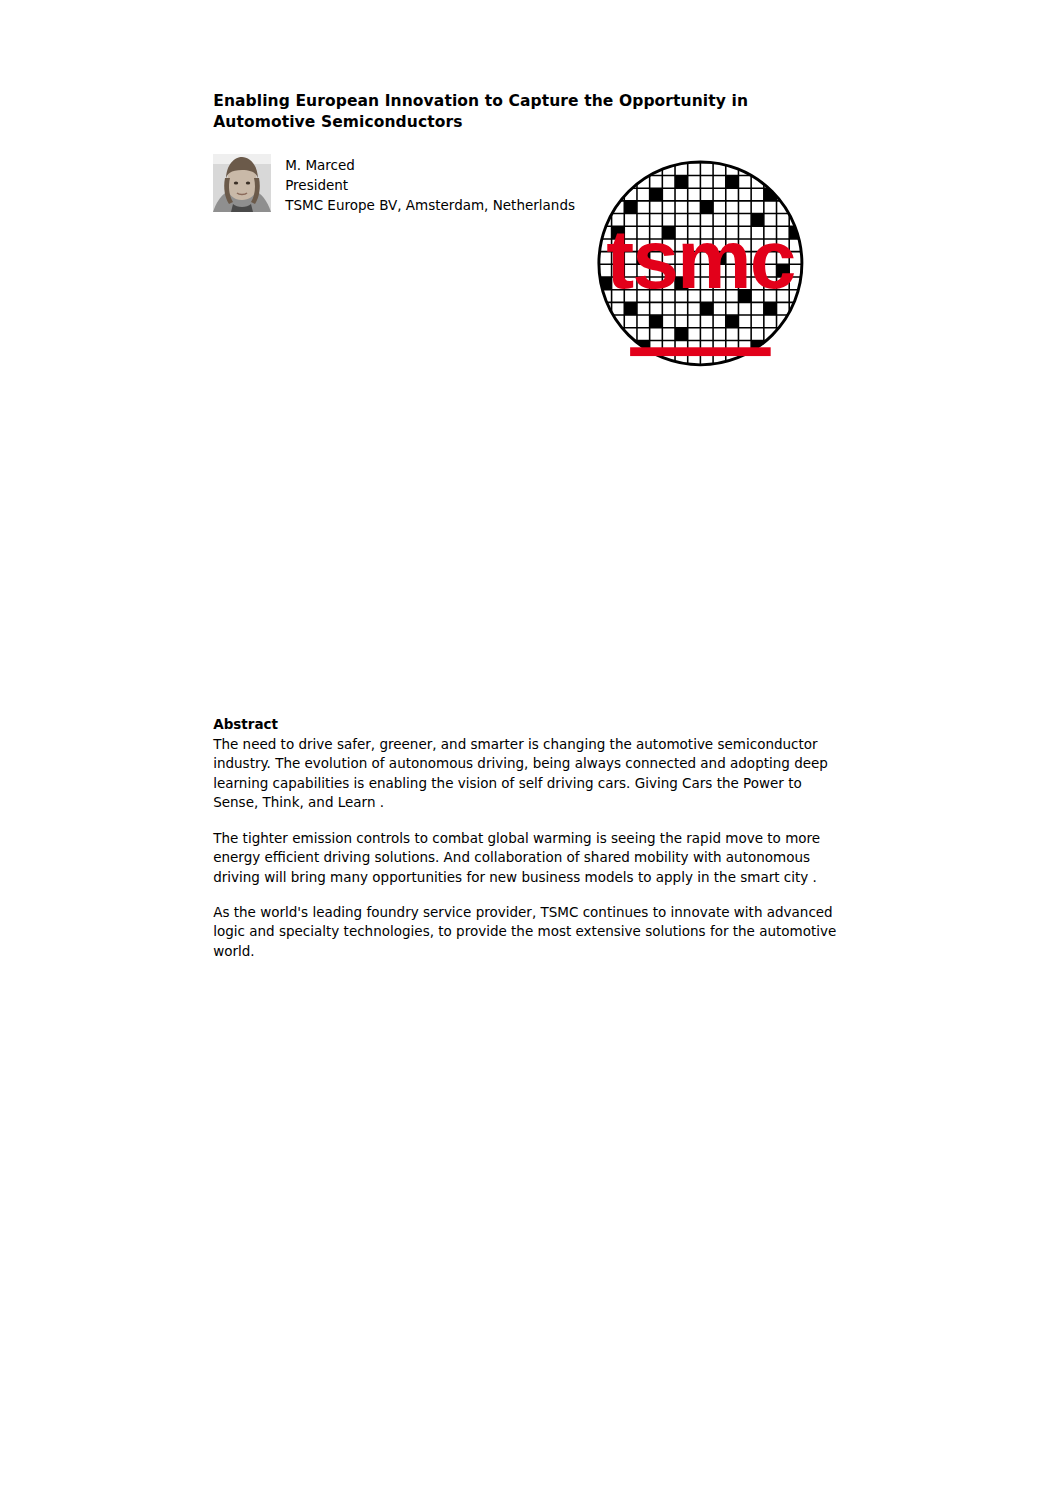Enabling European Innovation to Capture the Opportunity in Automotive Semiconductors
M. Marced
President
TSMC Europe BV, Amsterdam, Netherlands
tsmc
Abstract
The need to drive safer, greener, and smarter is changing the automotive semiconductor industry. The evolution of autonomous driving, being always connected and adopting deep learning capabilities is enabling the vision of self driving cars. Giving Cars the Power to Sense, Think, and Learn .
The tighter emission controls to combat global warming is seeing the rapid move to more energy efficient driving solutions. And collaboration of shared mobility with autonomous driving will bring many opportunities for new business models to apply in the smart city .
As the world's leading foundry service provider, TSMC continues to innovate with advanced logic and specialty technologies, to provide the most extensive solutions for the automotive world.